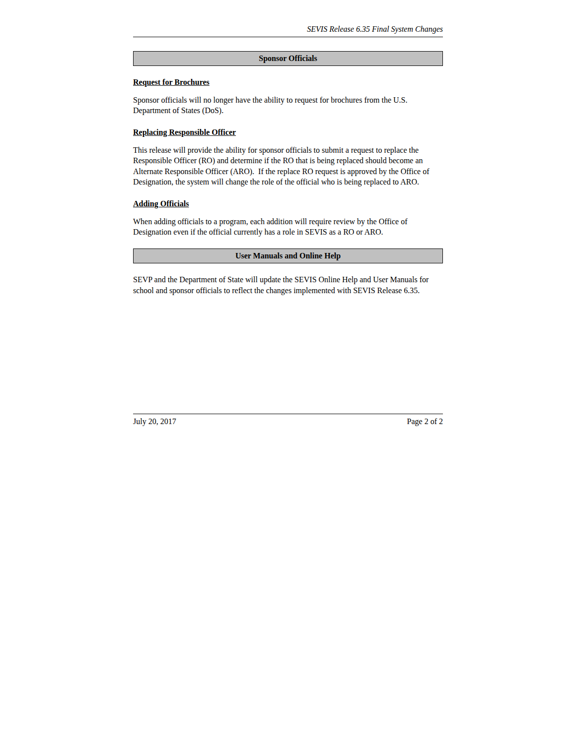SEVIS Release 6.35 Final System Changes
Sponsor Officials
Request for Brochures
Sponsor officials will no longer have the ability to request for brochures from the U.S. Department of States (DoS).
Replacing Responsible Officer
This release will provide the ability for sponsor officials to submit a request to replace the Responsible Officer (RO) and determine if the RO that is being replaced should become an Alternate Responsible Officer (ARO). If the replace RO request is approved by the Office of Designation, the system will change the role of the official who is being replaced to ARO.
Adding Officials
When adding officials to a program, each addition will require review by the Office of Designation even if the official currently has a role in SEVIS as a RO or ARO.
User Manuals and Online Help
SEVP and the Department of State will update the SEVIS Online Help and User Manuals for school and sponsor officials to reflect the changes implemented with SEVIS Release 6.35.
July 20, 2017 Page 2 of 2